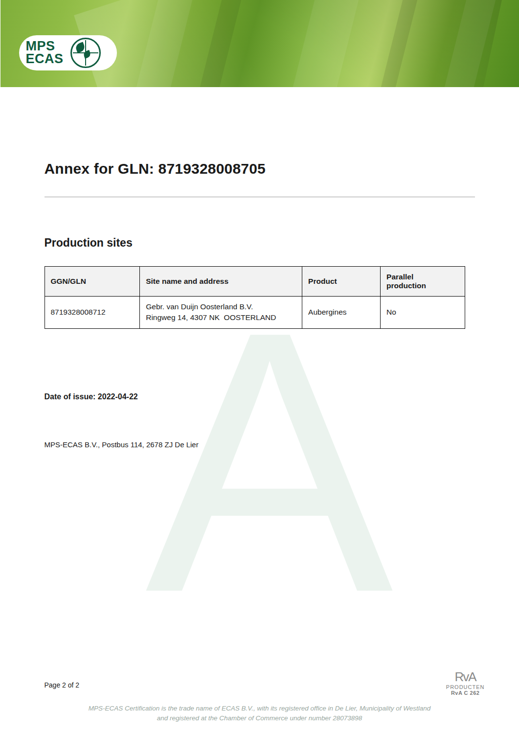MPS ECAS
A
Annex for GLN: 8719328008705
Production sites
| GGN/GLN | Site name and address | Product | Parallel production |
| --- | --- | --- | --- |
| 8719328008712 | Gebr. van Duijn Oosterland B.V. Ringweg 14, 4307 NK OOSTERLAND | Aubergines | No |
Date of issue: 2022-04-22
MPS-ECAS B.V., Postbus 114, 2678 ZJ De Lier
Page 2 of 2
RvA
PRODUCTEN
RvA C 262
MPS-ECAS Certification is the trade name of ECAS B.V., with its registered office in De Lier, Municipality of Westland
and registered at the Chamber of Commerce under number 28073898